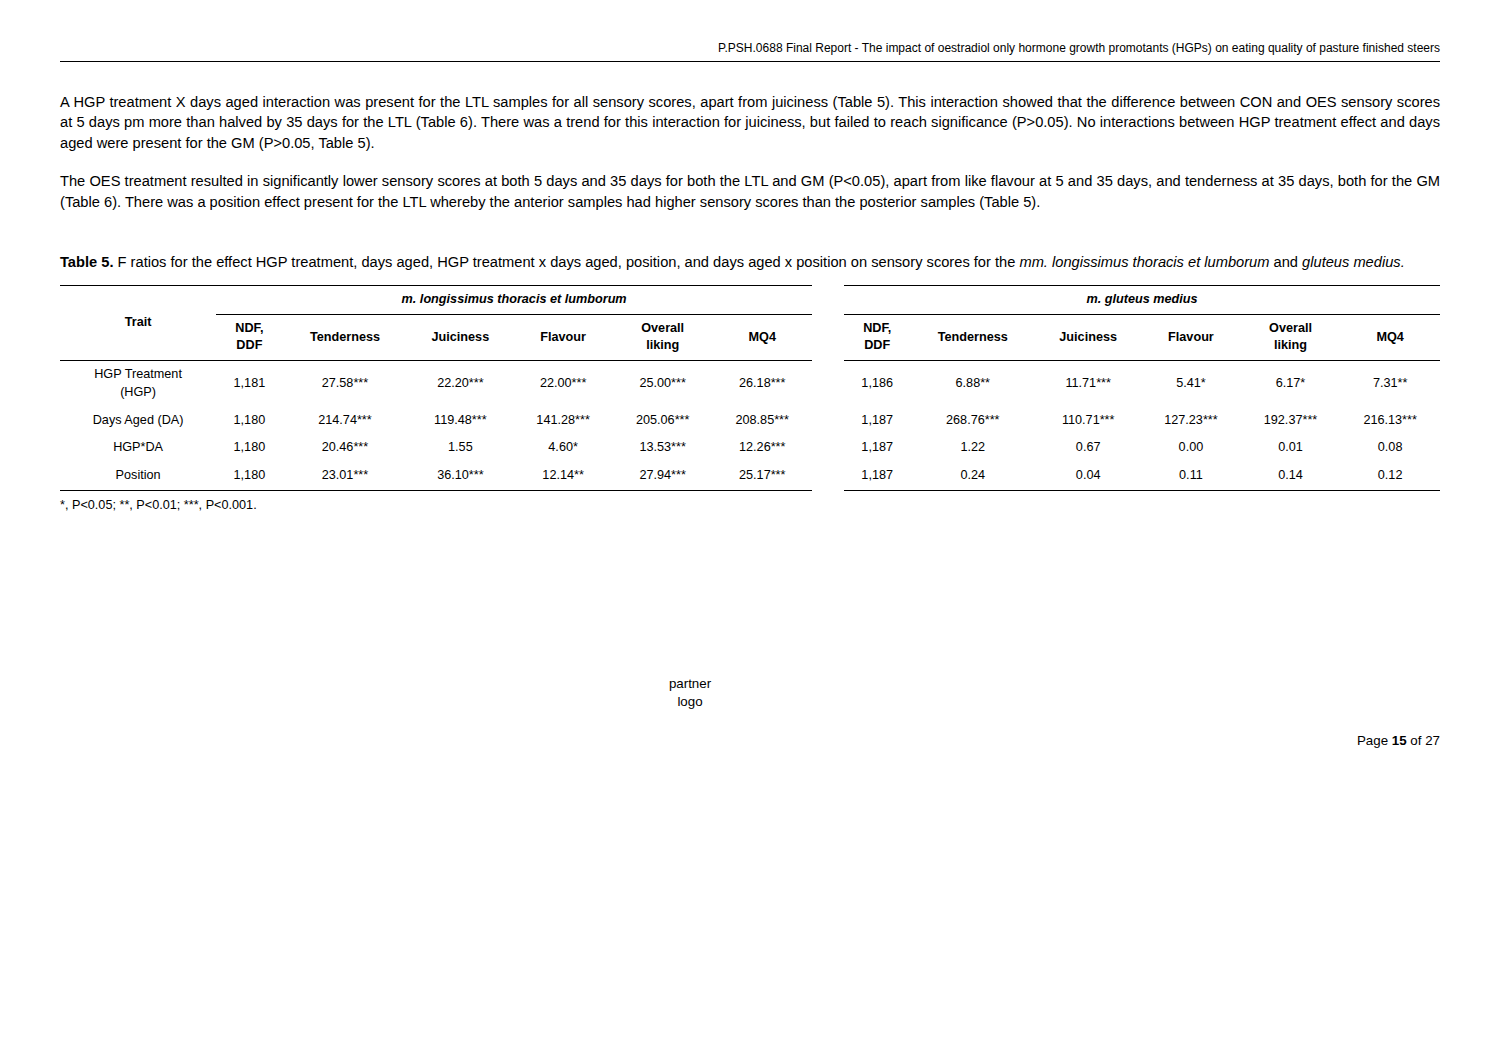P.PSH.0688 Final Report - The impact of oestradiol only hormone growth promotants (HGPs) on eating quality of pasture finished steers
A HGP treatment X days aged interaction was present for the LTL samples for all sensory scores, apart from juiciness (Table 5). This interaction showed that the difference between CON and OES sensory scores at 5 days pm more than halved by 35 days for the LTL (Table 6). There was a trend for this interaction for juiciness, but failed to reach significance (P>0.05). No interactions between HGP treatment effect and days aged were present for the GM (P>0.05, Table 5).
The OES treatment resulted in significantly lower sensory scores at both 5 days and 35 days for both the LTL and GM (P<0.05), apart from like flavour at 5 and 35 days, and tenderness at 35 days, both for the GM (Table 6). There was a position effect present for the LTL whereby the anterior samples had higher sensory scores than the posterior samples (Table 5).
Table 5. F ratios for the effect HGP treatment, days aged, HGP treatment x days aged, position, and days aged x position on sensory scores for the mm. longissimus thoracis et lumborum and gluteus medius.
| Trait | m. longissimus thoracis et lumborum | | m. gluteus medius |
| --- | --- | --- | --- |
| NDF, DDF | Tenderness | Juiciness | Flavour | Overall liking | MQ4 | | NDF, DDF | Tenderness | Juiciness | Flavour | Overall liking | MQ4 |
| HGP Treatment (HGP) | 1,181 | 27.58*** | 22.20*** | 22.00*** | 25.00*** | 26.18*** | | 1,186 | 6.88** | 11.71*** | 5.41* | 6.17* | 7.31** |
| Days Aged (DA) | 1,180 | 214.74*** | 119.48*** | 141.28*** | 205.06*** | 208.85*** | | 1,187 | 268.76*** | 110.71*** | 127.23*** | 192.37*** | 216.13*** |
| HGP*DA | 1,180 | 20.46*** | 1.55 | 4.60* | 13.53*** | 12.26*** | | 1,187 | 1.22 | 0.67 | 0.00 | 0.01 | 0.08 |
| Position | 1,180 | 23.01*** | 36.10*** | 12.14** | 27.94*** | 25.17*** | | 1,187 | 0.24 | 0.04 | 0.11 | 0.14 | 0.12 |
*, P<0.05; **, P<0.01; ***, P<0.001.
partner
logo
Page 15 of 27